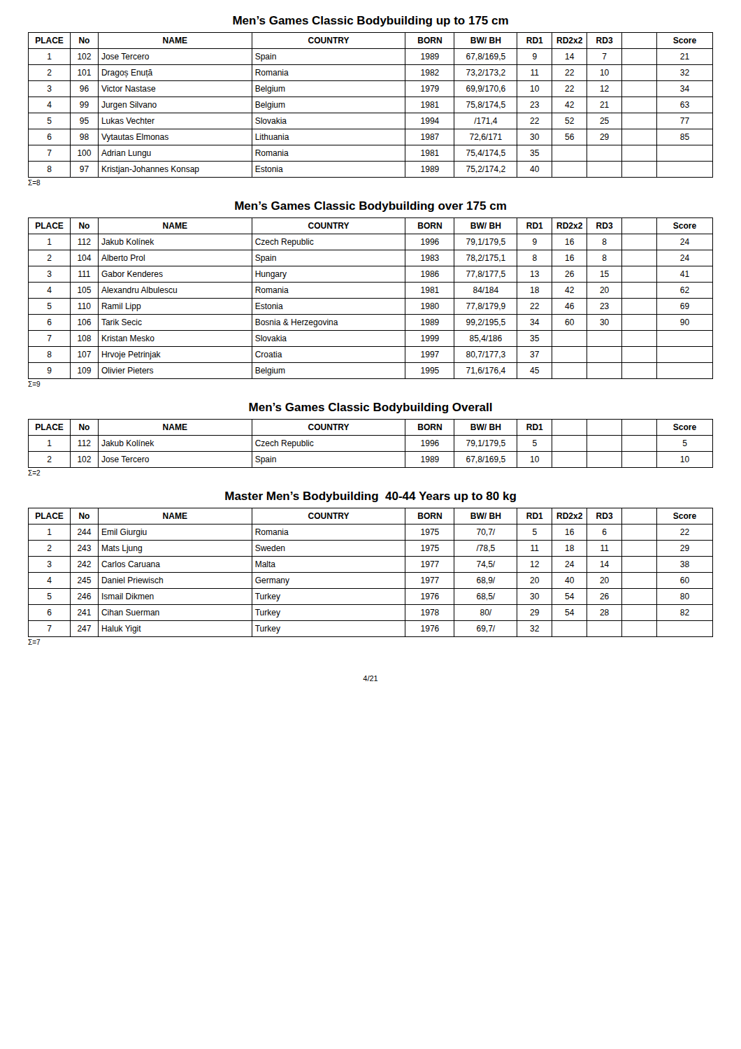Men’s Games Classic Bodybuilding up to 175 cm
| PLACE | No | NAME | COUNTRY | BORN | BW/ BH | RD1 | RD2x2 | RD3 | | Score |
| --- | --- | --- | --- | --- | --- | --- | --- | --- | --- | --- |
| 1 | 102 | Jose Tercero | Spain | 1989 | 67,8/169,5 | 9 | 14 | 7 | | 21 |
| 2 | 101 | Dragoș Enuță | Romania | 1982 | 73,2/173,2 | 11 | 22 | 10 | | 32 |
| 3 | 96 | Victor Nastase | Belgium | 1979 | 69,9/170,6 | 10 | 22 | 12 | | 34 |
| 4 | 99 | Jurgen Silvano | Belgium | 1981 | 75,8/174,5 | 23 | 42 | 21 | | 63 |
| 5 | 95 | Lukas Vechter | Slovakia | 1994 | /171,4 | 22 | 52 | 25 | | 77 |
| 6 | 98 | Vytautas Elmonas | Lithuania | 1987 | 72,6/171 | 30 | 56 | 29 | | 85 |
| 7 | 100 | Adrian Lungu | Romania | 1981 | 75,4/174,5 | 35 | | | | |
| 8 | 97 | Kristjan-Johannes Konsap | Estonia | 1989 | 75,2/174,2 | 40 | | | | |
Σ=8
Men’s Games Classic Bodybuilding over 175 cm
| PLACE | No | NAME | COUNTRY | BORN | BW/ BH | RD1 | RD2x2 | RD3 | | Score |
| --- | --- | --- | --- | --- | --- | --- | --- | --- | --- | --- |
| 1 | 112 | Jakub Kolínek | Czech Republic | 1996 | 79,1/179,5 | 9 | 16 | 8 | | 24 |
| 2 | 104 | Alberto Prol | Spain | 1983 | 78,2/175,1 | 8 | 16 | 8 | | 24 |
| 3 | 111 | Gabor Kenderes | Hungary | 1986 | 77,8/177,5 | 13 | 26 | 15 | | 41 |
| 4 | 105 | Alexandru Albulescu | Romania | 1981 | 84/184 | 18 | 42 | 20 | | 62 |
| 5 | 110 | Ramil Lipp | Estonia | 1980 | 77,8/179,9 | 22 | 46 | 23 | | 69 |
| 6 | 106 | Tarik Secic | Bosnia & Herzegovina | 1989 | 99,2/195,5 | 34 | 60 | 30 | | 90 |
| 7 | 108 | Kristan Mesko | Slovakia | 1999 | 85,4/186 | 35 | | | | |
| 8 | 107 | Hrvoje Petrinjak | Croatia | 1997 | 80,7/177,3 | 37 | | | | |
| 9 | 109 | Olivier Pieters | Belgium | 1995 | 71,6/176,4 | 45 | | | | |
Σ=9
Men’s Games Classic Bodybuilding Overall
| PLACE | No | NAME | COUNTRY | BORN | BW/ BH | RD1 | | | | Score |
| --- | --- | --- | --- | --- | --- | --- | --- | --- | --- | --- |
| 1 | 112 | Jakub Kolínek | Czech Republic | 1996 | 79,1/179,5 | 5 | | | | 5 |
| 2 | 102 | Jose Tercero | Spain | 1989 | 67,8/169,5 | 10 | | | | 10 |
Σ=2
Master Men’s Bodybuilding 40-44 Years up to 80 kg
| PLACE | No | NAME | COUNTRY | BORN | BW/ BH | RD1 | RD2x2 | RD3 | | Score |
| --- | --- | --- | --- | --- | --- | --- | --- | --- | --- | --- |
| 1 | 244 | Emil Giurgiu | Romania | 1975 | 70,7/ | 5 | 16 | 6 | | 22 |
| 2 | 243 | Mats Ljung | Sweden | 1975 | /78,5 | 11 | 18 | 11 | | 29 |
| 3 | 242 | Carlos Caruana | Malta | 1977 | 74,5/ | 12 | 24 | 14 | | 38 |
| 4 | 245 | Daniel Priewisch | Germany | 1977 | 68,9/ | 20 | 40 | 20 | | 60 |
| 5 | 246 | Ismail Dikmen | Turkey | 1976 | 68,5/ | 30 | 54 | 26 | | 80 |
| 6 | 241 | Cihan Suerman | Turkey | 1978 | 80/ | 29 | 54 | 28 | | 82 |
| 7 | 247 | Haluk Yigit | Turkey | 1976 | 69,7/ | 32 | | | | |
Σ=7
4/21